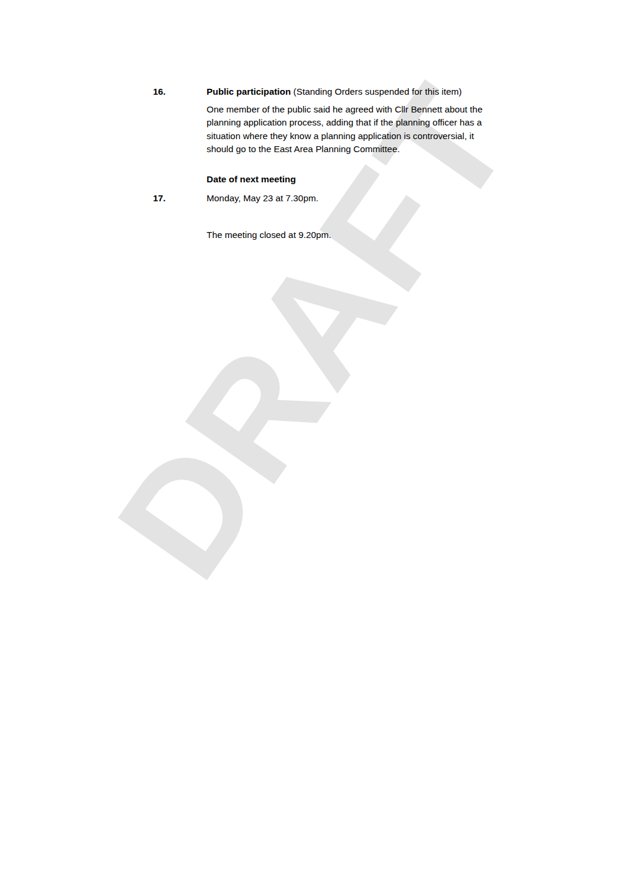DRAFT
16.
Public participation (Standing Orders suspended for this item)
One member of the public said he agreed with Cllr Bennett about the planning application process, adding that if the planning officer has a situation where they know a planning application is controversial, it should go to the East Area Planning Committee.
Date of next meeting
17.
Monday, May 23 at 7.30pm.
The meeting closed at 9.20pm.